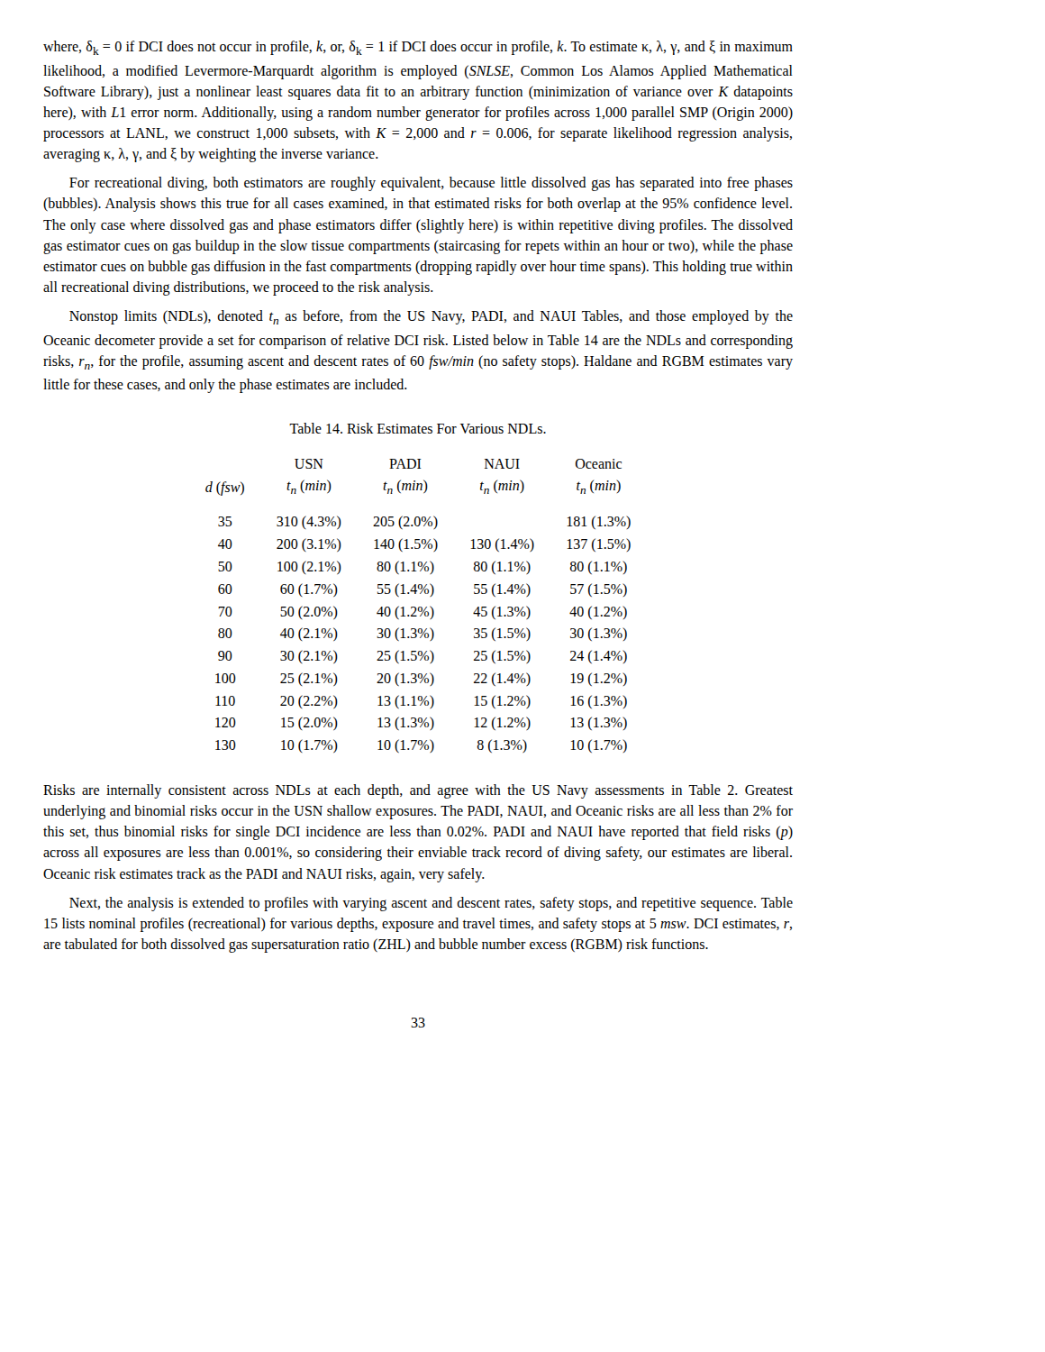where, δk = 0 if DCI does not occur in profile, k, or, δk = 1 if DCI does occur in profile, k. To estimate κ, λ, γ, and ξ in maximum likelihood, a modified Levermore-Marquardt algorithm is employed (SNLSE, Common Los Alamos Applied Mathematical Software Library), just a nonlinear least squares data fit to an arbitrary function (minimization of variance over K datapoints here), with L1 error norm. Additionally, using a random number generator for profiles across 1,000 parallel SMP (Origin 2000) processors at LANL, we construct 1,000 subsets, with K = 2,000 and r = 0.006, for separate likelihood regression analysis, averaging κ, λ, γ, and ξ by weighting the inverse variance.
For recreational diving, both estimators are roughly equivalent, because little dissolved gas has separated into free phases (bubbles). Analysis shows this true for all cases examined, in that estimated risks for both overlap at the 95% confidence level. The only case where dissolved gas and phase estimators differ (slightly here) is within repetitive diving profiles. The dissolved gas estimator cues on gas buildup in the slow tissue compartments (staircasing for repets within an hour or two), while the phase estimator cues on bubble gas diffusion in the fast compartments (dropping rapidly over hour time spans). This holding true within all recreational diving distributions, we proceed to the risk analysis.
Nonstop limits (NDLs), denoted tn as before, from the US Navy, PADI, and NAUI Tables, and those employed by the Oceanic decometer provide a set for comparison of relative DCI risk. Listed below in Table 14 are the NDLs and corresponding risks, rn, for the profile, assuming ascent and descent rates of 60 fsw/min (no safety stops). Haldane and RGBM estimates vary little for these cases, and only the phase estimates are included.
Table 14. Risk Estimates For Various NDLs.
| | USN | PADI | NAUI | Oceanic |
| --- | --- | --- | --- | --- |
| d ( fsw ) | t n ( min ) | t n ( min ) | t n ( min ) | t n ( min ) |
| 35 | 310 (4.3%) | 205 (2.0%) | | 181 (1.3%) |
| 40 | 200 (3.1%) | 140 (1.5%) | 130 (1.4%) | 137 (1.5%) |
| 50 | 100 (2.1%) | 80 (1.1%) | 80 (1.1%) | 80 (1.1%) |
| 60 | 60 (1.7%) | 55 (1.4%) | 55 (1.4%) | 57 (1.5%) |
| 70 | 50 (2.0%) | 40 (1.2%) | 45 (1.3%) | 40 (1.2%) |
| 80 | 40 (2.1%) | 30 (1.3%) | 35 (1.5%) | 30 (1.3%) |
| 90 | 30 (2.1%) | 25 (1.5%) | 25 (1.5%) | 24 (1.4%) |
| 100 | 25 (2.1%) | 20 (1.3%) | 22 (1.4%) | 19 (1.2%) |
| 110 | 20 (2.2%) | 13 (1.1%) | 15 (1.2%) | 16 (1.3%) |
| 120 | 15 (2.0%) | 13 (1.3%) | 12 (1.2%) | 13 (1.3%) |
| 130 | 10 (1.7%) | 10 (1.7%) | 8 (1.3%) | 10 (1.7%) |
Risks are internally consistent across NDLs at each depth, and agree with the US Navy assessments in Table 2. Greatest underlying and binomial risks occur in the USN shallow exposures. The PADI, NAUI, and Oceanic risks are all less than 2% for this set, thus binomial risks for single DCI incidence are less than 0.02%. PADI and NAUI have reported that field risks (p) across all exposures are less than 0.001%, so considering their enviable track record of diving safety, our estimates are liberal. Oceanic risk estimates track as the PADI and NAUI risks, again, very safely.
Next, the analysis is extended to profiles with varying ascent and descent rates, safety stops, and repetitive sequence. Table 15 lists nominal profiles (recreational) for various depths, exposure and travel times, and safety stops at 5 msw. DCI estimates, r, are tabulated for both dissolved gas supersaturation ratio (ZHL) and bubble number excess (RGBM) risk functions.
33